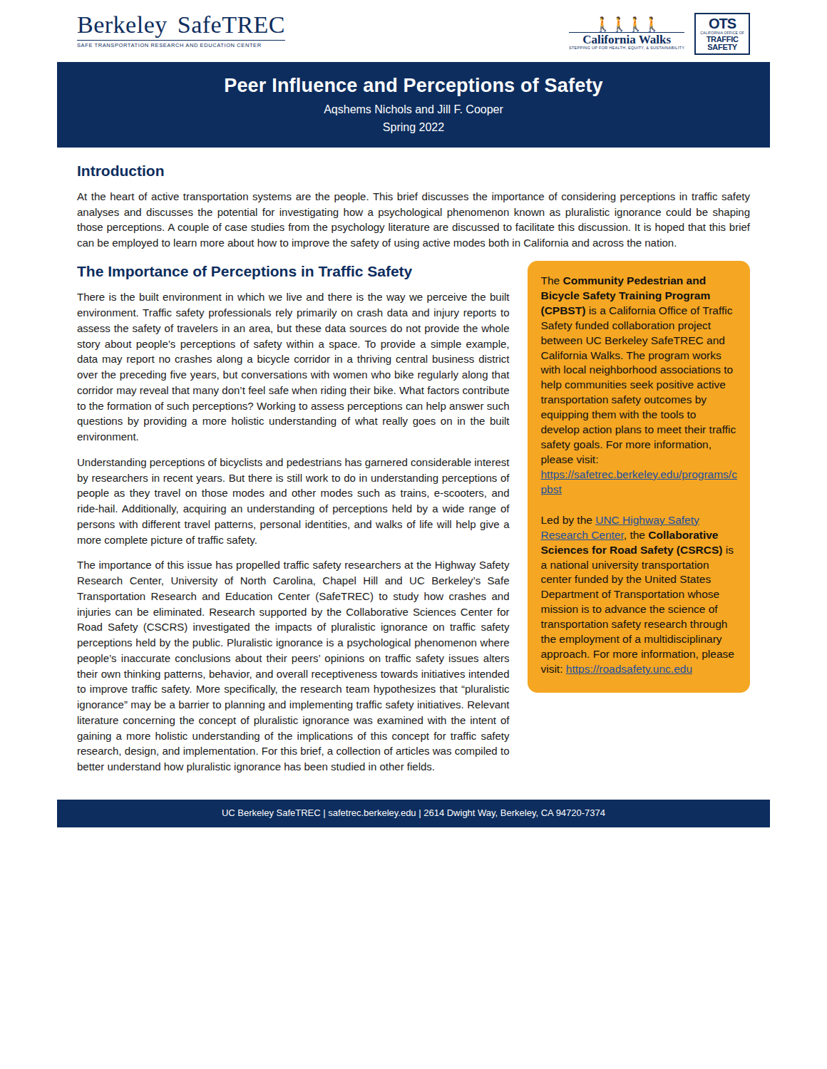BerkeleySafeTREC
Safe Transportation Research and Education Center
🚶🚶🚶🚶
California Walks
Stepping Up for Health, Equity, & Sustainability
OTS
California Office of
TRAFFIC
SAFETY
Peer Influence and Perceptions of Safety
Aqshems Nichols and Jill F. Cooper
Spring 2022
Introduction
At the heart of active transportation systems are the people. This brief discusses the importance of considering perceptions in traffic safety analyses and discusses the potential for investigating how a psychological phenomenon known as pluralistic ignorance could be shaping those perceptions. A couple of case studies from the psychology literature are discussed to facilitate this discussion. It is hoped that this brief can be employed to learn more about how to improve the safety of using active modes both in California and across the nation.
The Importance of Perceptions in Traffic Safety
There is the built environment in which we live and there is the way we perceive the built environment. Traffic safety professionals rely primarily on crash data and injury reports to assess the safety of travelers in an area, but these data sources do not provide the whole story about people’s perceptions of safety within a space. To provide a simple example, data may report no crashes along a bicycle corridor in a thriving central business district over the preceding five years, but conversations with women who bike regularly along that corridor may reveal that many don’t feel safe when riding their bike. What factors contribute to the formation of such perceptions? Working to assess perceptions can help answer such questions by providing a more holistic understanding of what really goes on in the built environment.
Understanding perceptions of bicyclists and pedestrians has garnered considerable interest by researchers in recent years. But there is still work to do in understanding perceptions of people as they travel on those modes and other modes such as trains, e-scooters, and ride-hail. Additionally, acquiring an understanding of perceptions held by a wide range of persons with different travel patterns, personal identities, and walks of life will help give a more complete picture of traffic safety.
The importance of this issue has propelled traffic safety researchers at the Highway Safety Research Center, University of North Carolina, Chapel Hill and UC Berkeley’s Safe Transportation Research and Education Center (SafeTREC) to study how crashes and injuries can be eliminated. Research supported by the Collaborative Sciences Center for Road Safety (CSCRS) investigated the impacts of pluralistic ignorance on traffic safety perceptions held by the public. Pluralistic ignorance is a psychological phenomenon where people’s inaccurate conclusions about their peers’ opinions on traffic safety issues alters their own thinking patterns, behavior, and overall receptiveness towards initiatives intended to improve traffic safety. More specifically, the research team hypothesizes that “pluralistic ignorance” may be a barrier to planning and implementing traffic safety initiatives. Relevant literature concerning the concept of pluralistic ignorance was examined with the intent of gaining a more holistic understanding of the implications of this concept for traffic safety research, design, and implementation. For this brief, a collection of articles was compiled to better understand how pluralistic ignorance has been studied in other fields.
The Community Pedestrian and Bicycle Safety Training Program (CPBST) is a California Office of Traffic Safety funded collaboration project between UC Berkeley SafeTREC and California Walks. The program works with local neighborhood associations to help communities seek positive active transportation safety outcomes by equipping them with the tools to develop action plans to meet their traffic safety goals. For more information, please visit: https://safetrec.berkeley.edu/programs/cpbst
Led by the UNC Highway Safety Research Center, the Collaborative Sciences for Road Safety (CSRCS) is a national university transportation center funded by the United States Department of Transportation whose mission is to advance the science of transportation safety research through the employment of a multidisciplinary approach. For more information, please visit: https://roadsafety.unc.edu
UC Berkeley SafeTREC | safetrec.berkeley.edu | 2614 Dwight Way, Berkeley, CA 94720-7374